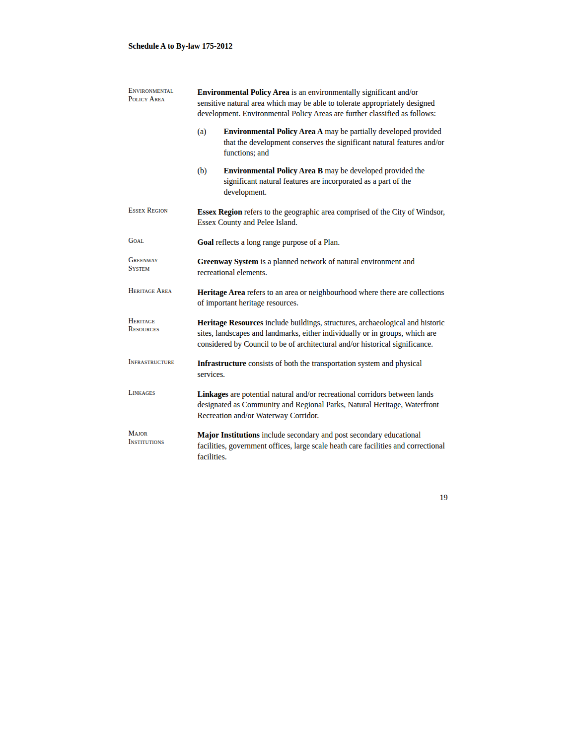Schedule A to By-law 175-2012
| Environmental Policy Area | Environmental Policy Area is an environmentally significant and/or sensitive natural area which may be able to tolerate appropriately designed development. Environmental Policy Areas are further classified as follows: (a) Environmental Policy Area A may be partially developed provided that the development conserves the significant natural features and/or functions; and (b) Environmental Policy Area B may be developed provided the significant natural features are incorporated as a part of the development. |
| Essex Region | Essex Region refers to the geographic area comprised of the City of Windsor, Essex County and Pelee Island. |
| Goal | Goal reflects a long range purpose of a Plan. |
| Greenway System | Greenway System is a planned network of natural environment and recreational elements. |
| Heritage Area | Heritage Area refers to an area or neighbourhood where there are collections of important heritage resources. |
| Heritage Resources | Heritage Resources include buildings, structures, archaeological and historic sites, landscapes and landmarks, either individually or in groups, which are considered by Council to be of architectural and/or historical significance. |
| Infrastructure | Infrastructure consists of both the transportation system and physical services. |
| Linkages | Linkages are potential natural and/or recreational corridors between lands designated as Community and Regional Parks, Natural Heritage, Waterfront Recreation and/or Waterway Corridor. |
| Major Institutions | Major Institutions include secondary and post secondary educational facilities, government offices, large scale heath care facilities and correctional facilities. |
19